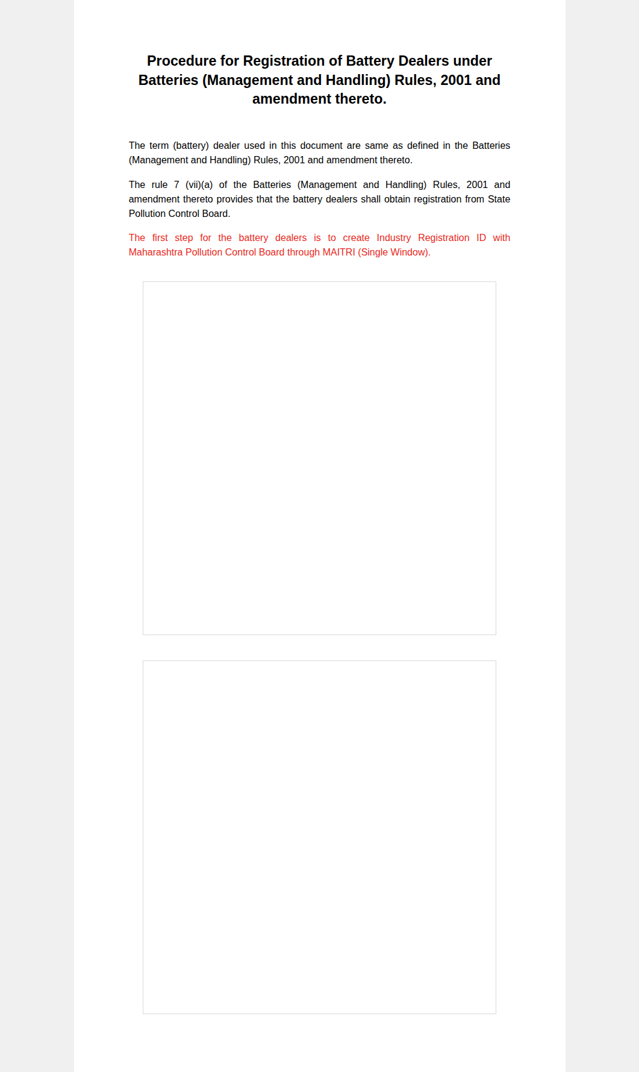Procedure for Registration of Battery Dealers under Batteries (Management and Handling) Rules, 2001 and amendment thereto.
The term (battery) dealer used in this document are same as defined in the Batteries (Management and Handling) Rules, 2001 and amendment thereto.
The rule 7 (vii)(a) of the Batteries (Management and Handling) Rules, 2001 and amendment thereto provides that the battery dealers shall obtain registration from State Pollution Control Board.
The first step for the battery dealers is to create Industry Registration ID with Maharashtra Pollution Control Board through MAITRI (Single Window).